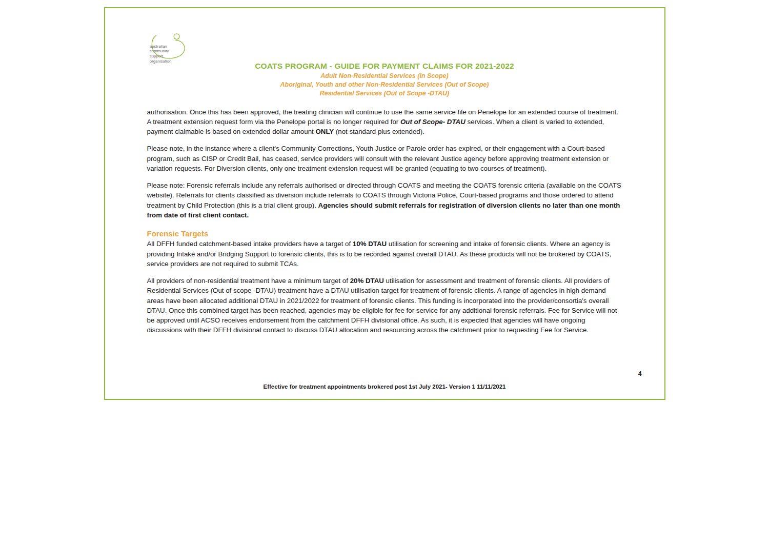australian community support organisation
COATS PROGRAM - GUIDE FOR PAYMENT CLAIMS FOR 2021-2022
Adult Non-Residential Services (In Scope)
Aboriginal, Youth and other Non-Residential Services (Out of Scope)
Residential Services (Out of Scope -DTAU)
authorisation. Once this has been approved, the treating clinician will continue to use the same service file on Penelope for an extended course of treatment. A treatment extension request form via the Penelope portal is no longer required for Out of Scope- DTAU services. When a client is varied to extended, payment claimable is based on extended dollar amount ONLY (not standard plus extended).
Please note, in the instance where a client's Community Corrections, Youth Justice or Parole order has expired, or their engagement with a Court-based program, such as CISP or Credit Bail, has ceased, service providers will consult with the relevant Justice agency before approving treatment extension or variation requests. For Diversion clients, only one treatment extension request will be granted (equating to two courses of treatment).
Please note: Forensic referrals include any referrals authorised or directed through COATS and meeting the COATS forensic criteria (available on the COATS website). Referrals for clients classified as diversion include referrals to COATS through Victoria Police, Court-based programs and those ordered to attend treatment by Child Protection (this is a trial client group). Agencies should submit referrals for registration of diversion clients no later than one month from date of first client contact.
Forensic Targets
All DFFH funded catchment-based intake providers have a target of 10% DTAU utilisation for screening and intake of forensic clients. Where an agency is providing Intake and/or Bridging Support to forensic clients, this is to be recorded against overall DTAU. As these products will not be brokered by COATS, service providers are not required to submit TCAs.
All providers of non-residential treatment have a minimum target of 20% DTAU utilisation for assessment and treatment of forensic clients. All providers of Residential Services (Out of scope -DTAU) treatment have a DTAU utilisation target for treatment of forensic clients. A range of agencies in high demand areas have been allocated additional DTAU in 2021/2022 for treatment of forensic clients. This funding is incorporated into the provider/consortia's overall DTAU. Once this combined target has been reached, agencies may be eligible for fee for service for any additional forensic referrals. Fee for Service will not be approved until ACSO receives endorsement from the catchment DFFH divisional office. As such, it is expected that agencies will have ongoing discussions with their DFFH divisional contact to discuss DTAU allocation and resourcing across the catchment prior to requesting Fee for Service.
4
Effective for treatment appointments brokered post 1st July 2021- Version 1 11/11/2021